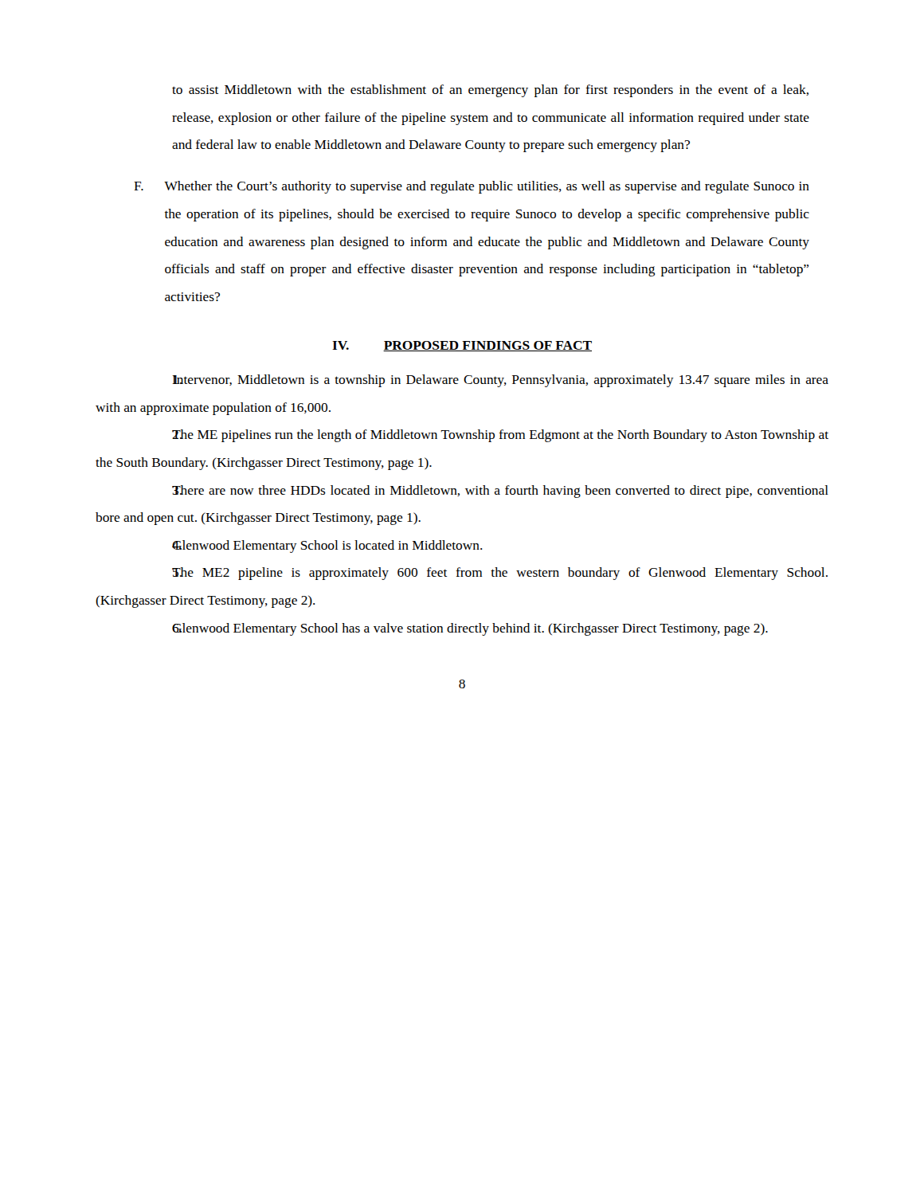to assist Middletown with the establishment of an emergency plan for first responders in the event of a leak, release, explosion or other failure of the pipeline system and to communicate all information required under state and federal law to enable Middletown and Delaware County to prepare such emergency plan?
F.
Whether the Court’s authority to supervise and regulate public utilities, as well as supervise and regulate Sunoco in the operation of its pipelines, should be exercised to require Sunoco to develop a specific comprehensive public education and awareness plan designed to inform and educate the public and Middletown and Delaware County officials and staff on proper and effective disaster prevention and response including participation in “tabletop” activities?
IV. PROPOSED FINDINGS OF FACT
1. Intervenor, Middletown is a township in Delaware County, Pennsylvania, approximately 13.47 square miles in area with an approximate population of 16,000.
2. The ME pipelines run the length of Middletown Township from Edgmont at the North Boundary to Aston Township at the South Boundary. (Kirchgasser Direct Testimony, page 1).
3. There are now three HDDs located in Middletown, with a fourth having been converted to direct pipe, conventional bore and open cut. (Kirchgasser Direct Testimony, page 1).
4. Glenwood Elementary School is located in Middletown.
5. The ME2 pipeline is approximately 600 feet from the western boundary of Glenwood Elementary School. (Kirchgasser Direct Testimony, page 2).
6. Glenwood Elementary School has a valve station directly behind it. (Kirchgasser Direct Testimony, page 2).
8